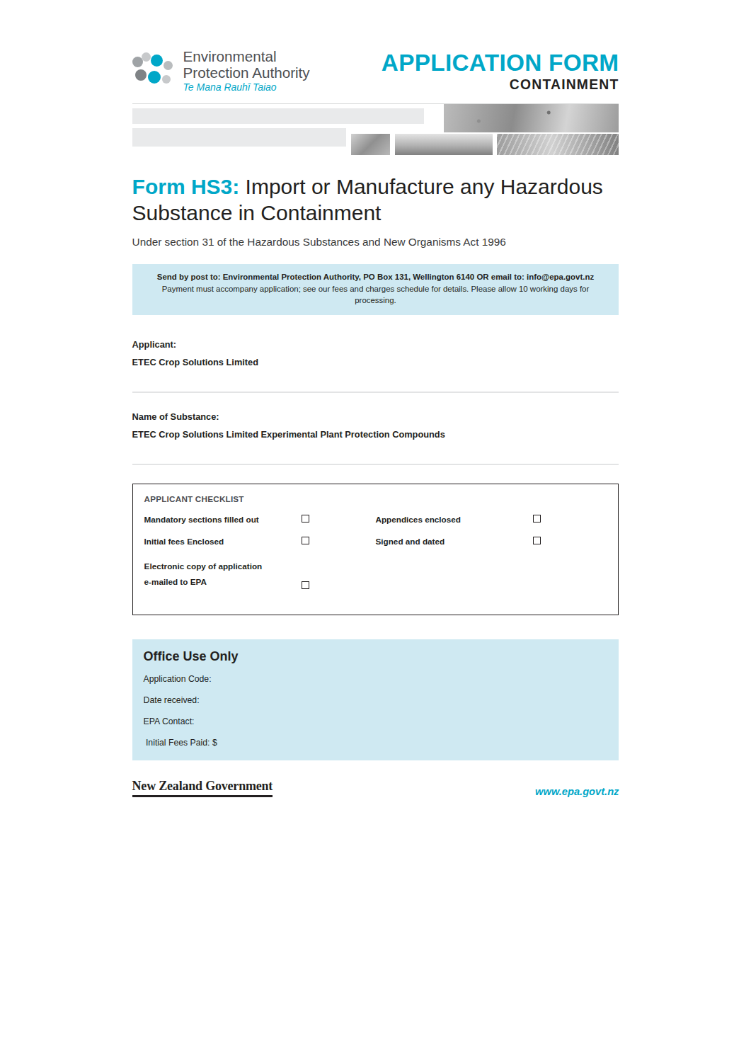Environmental
Protection Authority
Te Mana Rauhī Taiao
APPLICATION FORM
CONTAINMENT
Form HS3: Import or Manufacture any Hazardous Substance in Containment
Under section 31 of the Hazardous Substances and New Organisms Act 1996
Send by post to: Environmental Protection Authority, PO Box 131, Wellington 6140 OR email to: info@epa.govt.nz
Payment must accompany application; see our fees and charges schedule for details. Please allow 10 working days for processing.
Applicant:
ETEC Crop Solutions Limited
Name of Substance:
ETEC Crop Solutions Limited Experimental Plant Protection Compounds
APPLICANT CHECKLIST
| Mandatory sections filled out | | Appendices enclosed | |
| Initial fees Enclosed | | Signed and dated | |
| Electronic copy of application e-mailed to EPA | | | |
Office Use Only
Application Code:
Date received:
EPA Contact:
Initial Fees Paid: $
New Zealand Government
www.epa.govt.nz